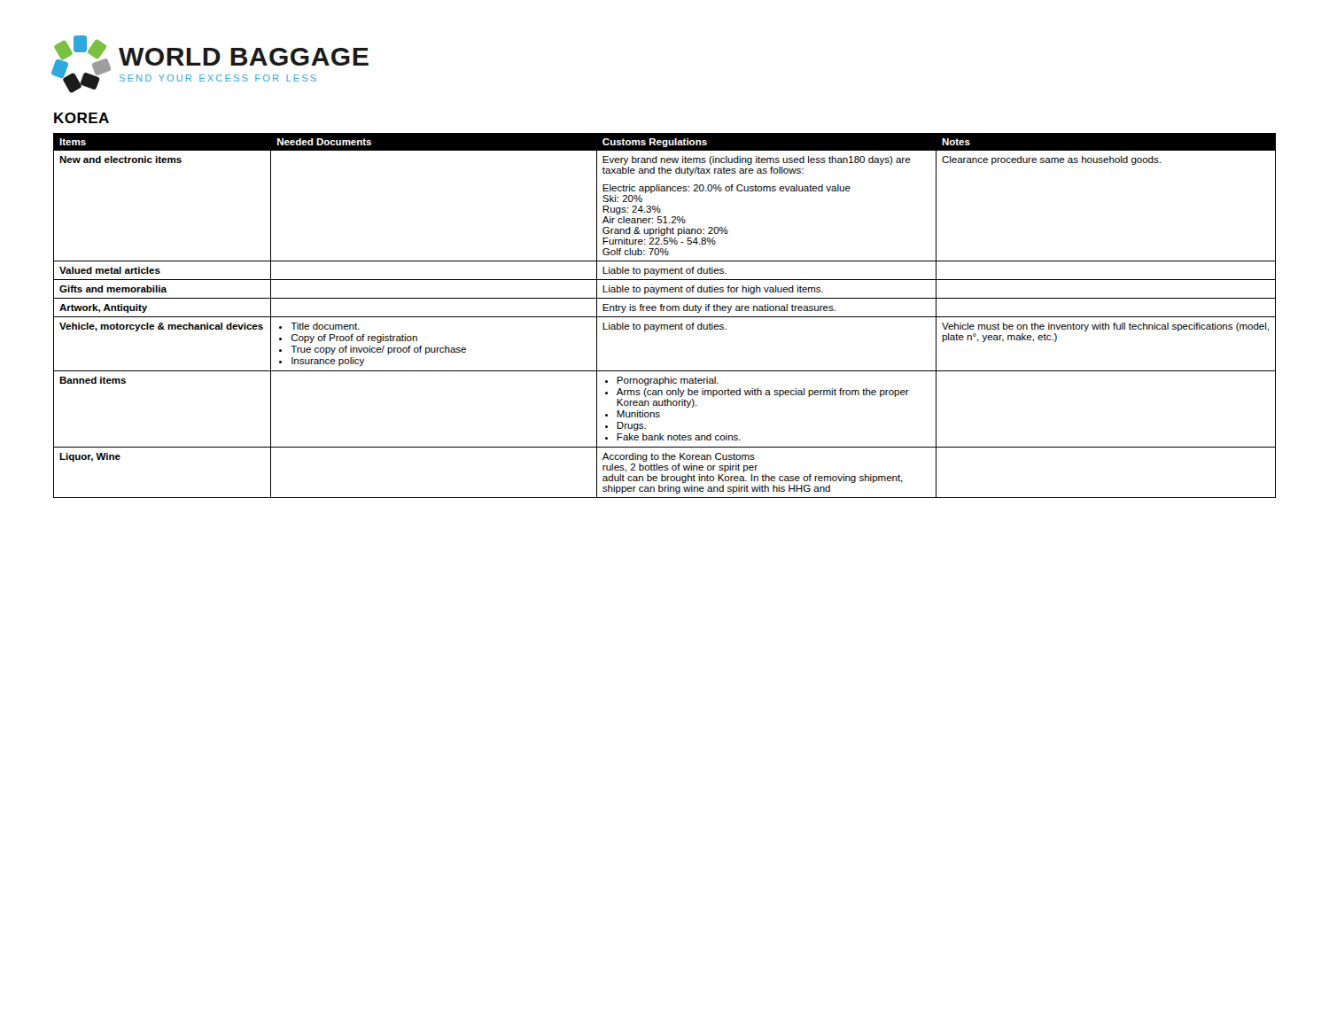WORLD BAGGAGE
SEND YOUR EXCESS FOR LESS
KOREA
| Items | Needed Documents | Customs Regulations | Notes |
| --- | --- | --- | --- |
| New and electronic items | | Every brand new items (including items used less than180 days) are taxable and the duty/tax rates are as follows: Electric appliances: 20.0% of Customs evaluated value Ski: 20% Rugs: 24.3% Air cleaner: 51.2% Grand & upright piano: 20% Furniture: 22.5% - 54.8% Golf club: 70% | Clearance procedure same as household goods. |
| Valued metal articles | | Liable to payment of duties. | |
| Gifts and memorabilia | | Liable to payment of duties for high valued items. | |
| Artwork, Antiquity | | Entry is free from duty if they are national treasures. | |
| Vehicle, motorcycle & mechanical devices | Title document. Copy of Proof of registration True copy of invoice/ proof of purchase Insurance policy | Liable to payment of duties. | Vehicle must be on the inventory with full technical specifications (model, plate n°, year, make, etc.) |
| Banned items | | Pornographic material. Arms (can only be imported with a special permit from the proper Korean authority). Munitions Drugs. Fake bank notes and coins. | |
| Liquor, Wine | | According to the Korean Customs rules, 2 bottles of wine or spirit per adult can be brought into Korea. In the case of removing shipment, shipper can bring wine and spirit with his HHG and | |